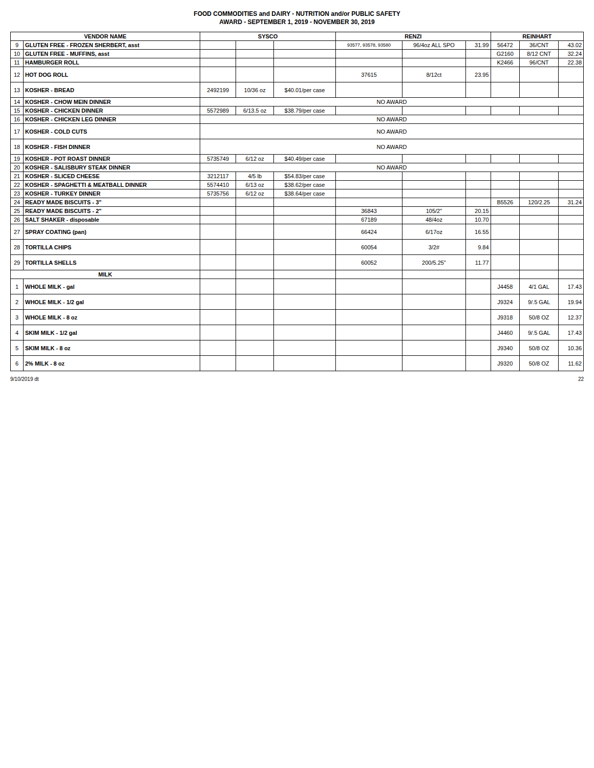FOOD COMMODITIES and DAIRY - NUTRITION and/or PUBLIC SAFETY
AWARD - SEPTEMBER 1, 2019 - NOVEMBER 30, 2019
| VENDOR NAME | SYSCO | RENZI | REINHART |
| --- | --- | --- | --- |
| 9 | GLUTEN FREE - FROZEN SHERBERT, asst | | | | 93577, 93578, 93580 | 96/4oz ALL SPO | 31.99 | 56472 | 36/CNT | 43.02 |
| 10 | GLUTEN FREE - MUFFINS, asst | | | | | | | G2160 | 8/12 CNT | 32.24 |
| 11 | HAMBURGER ROLL | | | | | | | K2466 | 96/CNT | 22.38 |
| 12 | HOT DOG ROLL | | | | 37615 | 8/12ct | 23.95 | | | |
| 13 | KOSHER - BREAD | 2492199 | 10/36 oz | $40.01/per case | | | | | | |
| 14 | KOSHER - CHOW MEIN DINNER | NO AWARD |
| 15 | KOSHER - CHICKEN DINNER | 5572989 | 6/13.5 oz | $38.79/per case | | | | | | |
| 16 | KOSHER - CHICKEN LEG DINNER | NO AWARD |
| 17 | KOSHER - COLD CUTS | NO AWARD |
| 18 | KOSHER - FISH DINNER | NO AWARD |
| 19 | KOSHER - POT ROAST DINNER | 5735749 | 6/12 oz | $40.49/per case | | | | | | |
| 20 | KOSHER - SALISBURY STEAK DINNER | NO AWARD |
| 21 | KOSHER - SLICED CHEESE | 3212117 | 4/5 lb | $54.83/per case | | | | | | |
| 22 | KOSHER - SPAGHETTI & MEATBALL DINNER | 5574410 | 6/13 oz | $38.62/per case | | | | | | |
| 23 | KOSHER - TURKEY DINNER | 5735756 | 6/12 oz | $38.64/per case | | | | | | |
| 24 | READY MADE BISCUITS - 3" | | | | | | | B5526 | 120/2.25 | 31.24 |
| 25 | READY MADE BISCUITS - 2" | | | | 36843 | 105/2" | 20.15 | | | |
| 26 | SALT SHAKER - disposable | | | | 67189 | 48/4oz | 10.70 | | | |
| 27 | SPRAY COATING (pan) | | | | 66424 | 6/17oz | 16.55 | | | |
| 28 | TORTILLA CHIPS | | | | 60054 | 3/2# | 9.84 | | | |
| 29 | TORTILLA SHELLS | | | | 60052 | 200/5.25" | 11.77 | | | |
| MILK | | | | | | | | | |
| 1 | WHOLE MILK - gal | | | | | | | J4458 | 4/1 GAL | 17.43 |
| 2 | WHOLE MILK - 1/2 gal | | | | | | | J9324 | 9/.5 GAL | 19.94 |
| 3 | WHOLE MILK - 8 oz | | | | | | | J9318 | 50/8 OZ | 12.37 |
| 4 | SKIM MILK - 1/2 gal | | | | | | | J4460 | 9/.5 GAL | 17.43 |
| 5 | SKIM MILK - 8 oz | | | | | | | J9340 | 50/8 OZ | 10.36 |
| 6 | 2% MILK - 8 oz | | | | | | | J9320 | 50/8 OZ | 11.62 |
9/10/2019 dt 22